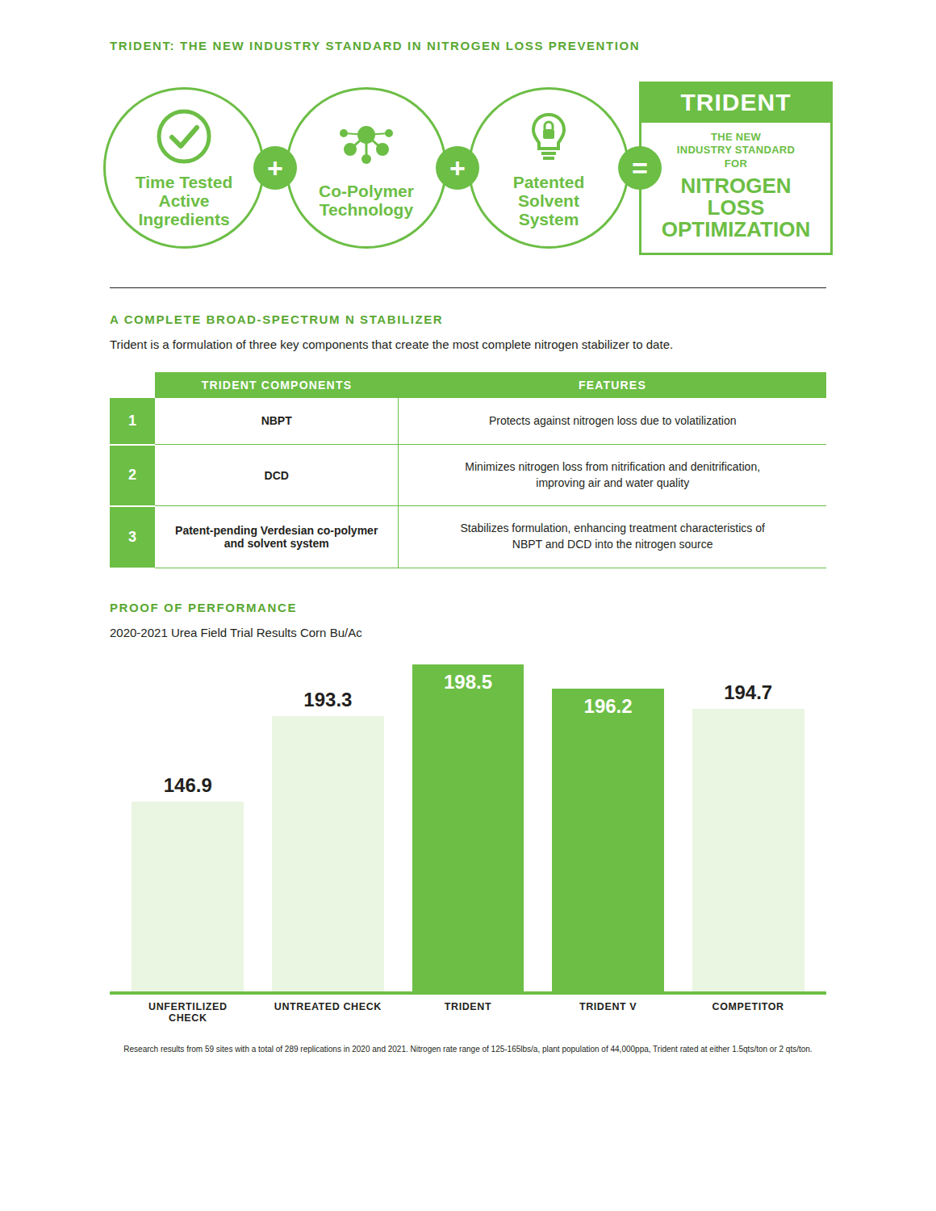Trident: The New Industry Standard in Nitrogen Loss Prevention
Time Tested
Active
Ingredients
+
Co-Polymer
Technology
+
Patented
Solvent
System
=
TRIDENT
THE NEW
INDUSTRY STANDARD
FOR
NITROGEN
LOSS
OPTIMIZATION
A Complete Broad-Spectrum N Stabilizer
Trident is a formulation of three key components that create the most complete nitrogen stabilizer to date.
| | Trident Components | Features |
| --- | --- | --- |
| 1 | NBPT | Protects against nitrogen loss due to volatilization |
| 2 | DCD | Minimizes nitrogen loss from nitrification and denitrification, improving air and water quality |
| 3 | Patent-pending Verdesian co-polymer and solvent system | Stabilizes formulation, enhancing treatment characteristics of NBPT and DCD into the nitrogen source |
Proof of Performance
2020-2021 Urea Field Trial Results Corn Bu/Ac
146.9
193.3
198.5
196.2
194.7
Unfertilized Check
Untreated Check
Trident
Trident V
Competitor
Research results from 59 sites with a total of 289 replications in 2020 and 2021. Nitrogen rate range of 125-165lbs/a, plant population of 44,000ppa, Trident rated at either 1.5qts/ton or 2 qts/ton.